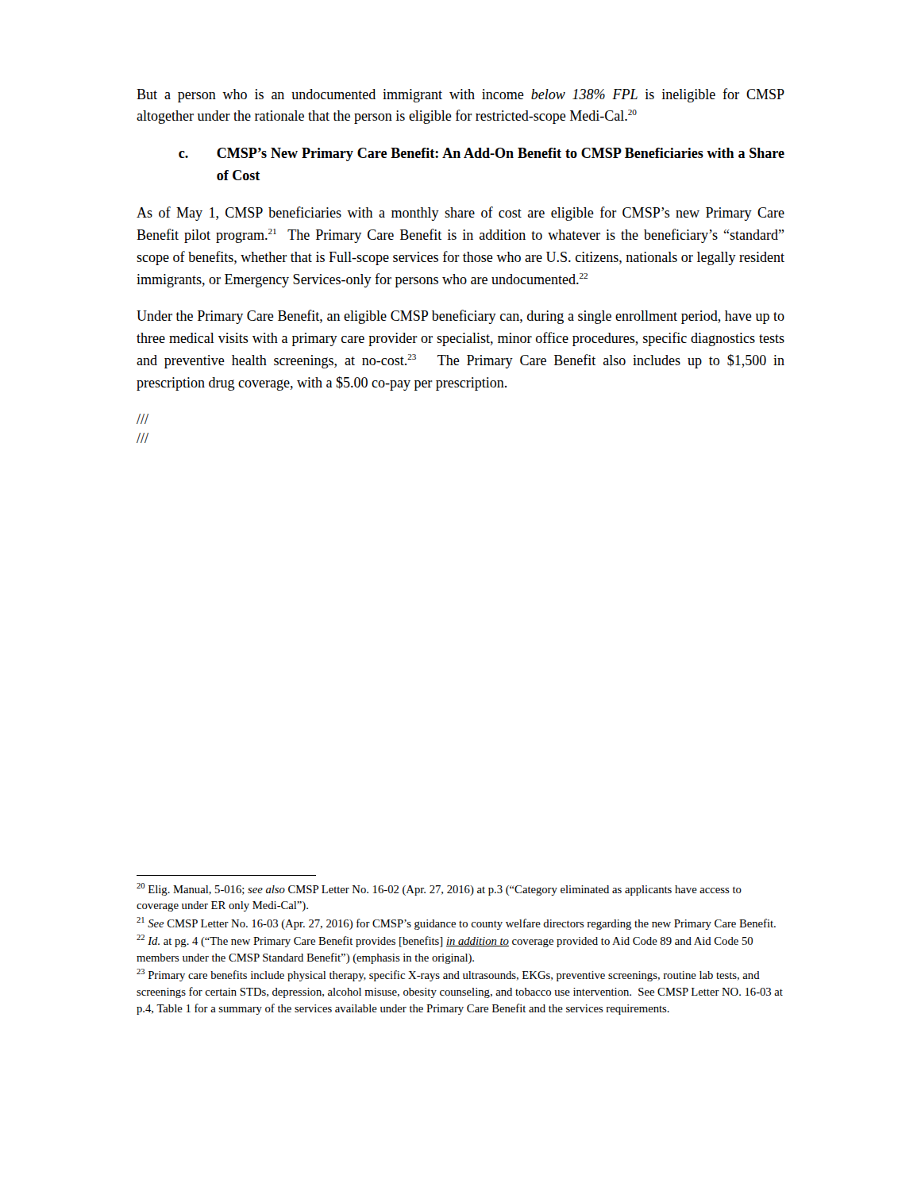But a person who is an undocumented immigrant with income below 138% FPL is ineligible for CMSP altogether under the rationale that the person is eligible for restricted-scope Medi-Cal.20
c. CMSP’s New Primary Care Benefit: An Add-On Benefit to CMSP Beneficiaries with a Share of Cost
As of May 1, CMSP beneficiaries with a monthly share of cost are eligible for CMSP’s new Primary Care Benefit pilot program.21 The Primary Care Benefit is in addition to whatever is the beneficiary’s “standard” scope of benefits, whether that is Full-scope services for those who are U.S. citizens, nationals or legally resident immigrants, or Emergency Services-only for persons who are undocumented.22
Under the Primary Care Benefit, an eligible CMSP beneficiary can, during a single enrollment period, have up to three medical visits with a primary care provider or specialist, minor office procedures, specific diagnostics tests and preventive health screenings, at no-cost.23 The Primary Care Benefit also includes up to $1,500 in prescription drug coverage, with a $5.00 co-pay per prescription.
///
///
20 Elig. Manual, 5-016; see also CMSP Letter No. 16-02 (Apr. 27, 2016) at p.3 (“Category eliminated as applicants have access to coverage under ER only Medi-Cal”).
21 See CMSP Letter No. 16-03 (Apr. 27, 2016) for CMSP’s guidance to county welfare directors regarding the new Primary Care Benefit.
22 Id. at pg. 4 (“The new Primary Care Benefit provides [benefits] in addition to coverage provided to Aid Code 89 and Aid Code 50 members under the CMSP Standard Benefit”) (emphasis in the original).
23 Primary care benefits include physical therapy, specific X-rays and ultrasounds, EKGs, preventive screenings, routine lab tests, and screenings for certain STDs, depression, alcohol misuse, obesity counseling, and tobacco use intervention. See CMSP Letter NO. 16-03 at p.4, Table 1 for a summary of the services available under the Primary Care Benefit and the services requirements.